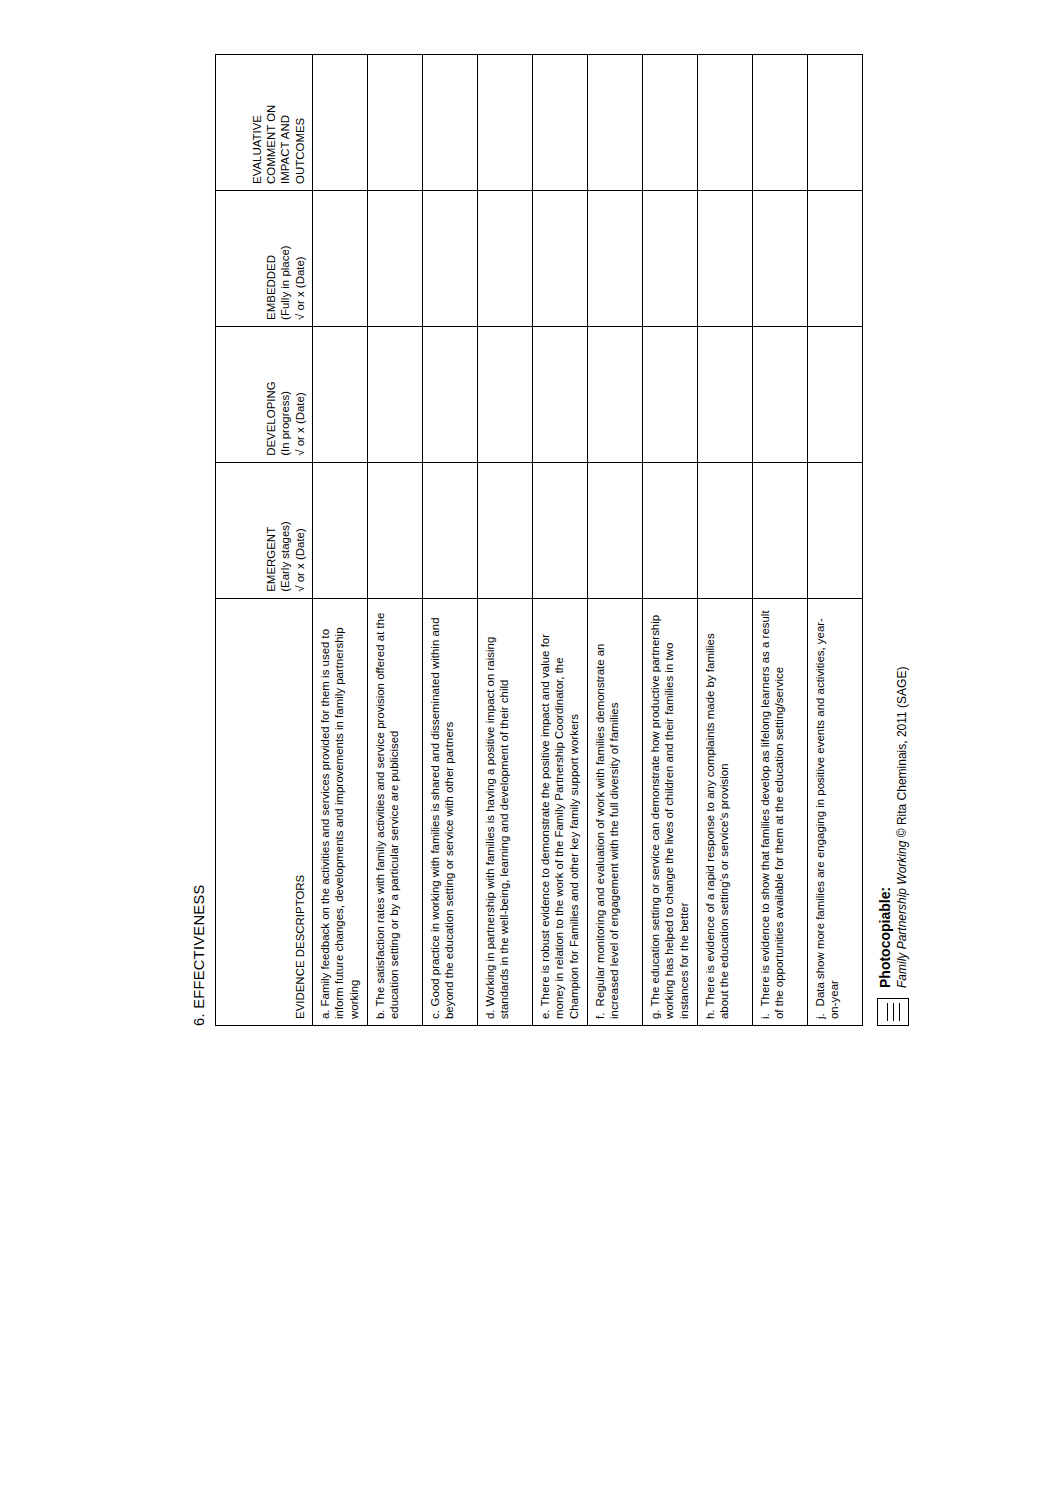6. EFFECTIVENESS
| EVIDENCE DESCRIPTORS | EMERGENT (Early stages) √ or x (Date) | DEVELOPING (In progress) √ or x (Date) | EMBEDDED (Fully in place) √ or x (Date) | EVALUATIVE COMMENT ON IMPACT AND OUTCOMES |
| --- | --- | --- | --- | --- |
| a. Family feedback on the activities and services provided for them is used to inform future changes, developments and improvements in family partnership working | | | | |
| b. The satisfaction rates with family activities and service provision offered at the education setting or by a particular service are publicised | | | | |
| c. Good practice in working with families is shared and disseminated within and beyond the education setting or service with other partners | | | | |
| d. Working in partnership with families is having a positive impact on raising standards in the well-being, learning and development of their child | | | | |
| e. There is robust evidence to demonstrate the positive impact and value for money in relation to the work of the Family Partnership Coordinator, the Champion for Families and other key family support workers | | | | |
| f. Regular monitoring and evaluation of work with families demonstrate an increased level of engagement with the full diversity of families | | | | |
| g. The education setting or service can demonstrate how productive partnership working has helped to change the lives of children and their families in two instances for the better | | | | |
| h. There is evidence of a rapid response to any complaints made by families about the education setting’s or service’s provision | | | | |
| i. There is evidence to show that families develop as lifelong learners as a result of the opportunities available for them at the education setting/service | | | | |
| j. Data show more families are engaging in positive events and activities, year-on-year | | | | |
Photocopiable: Family Partnership Working © Rita Cheminais, 2011 (SAGE)